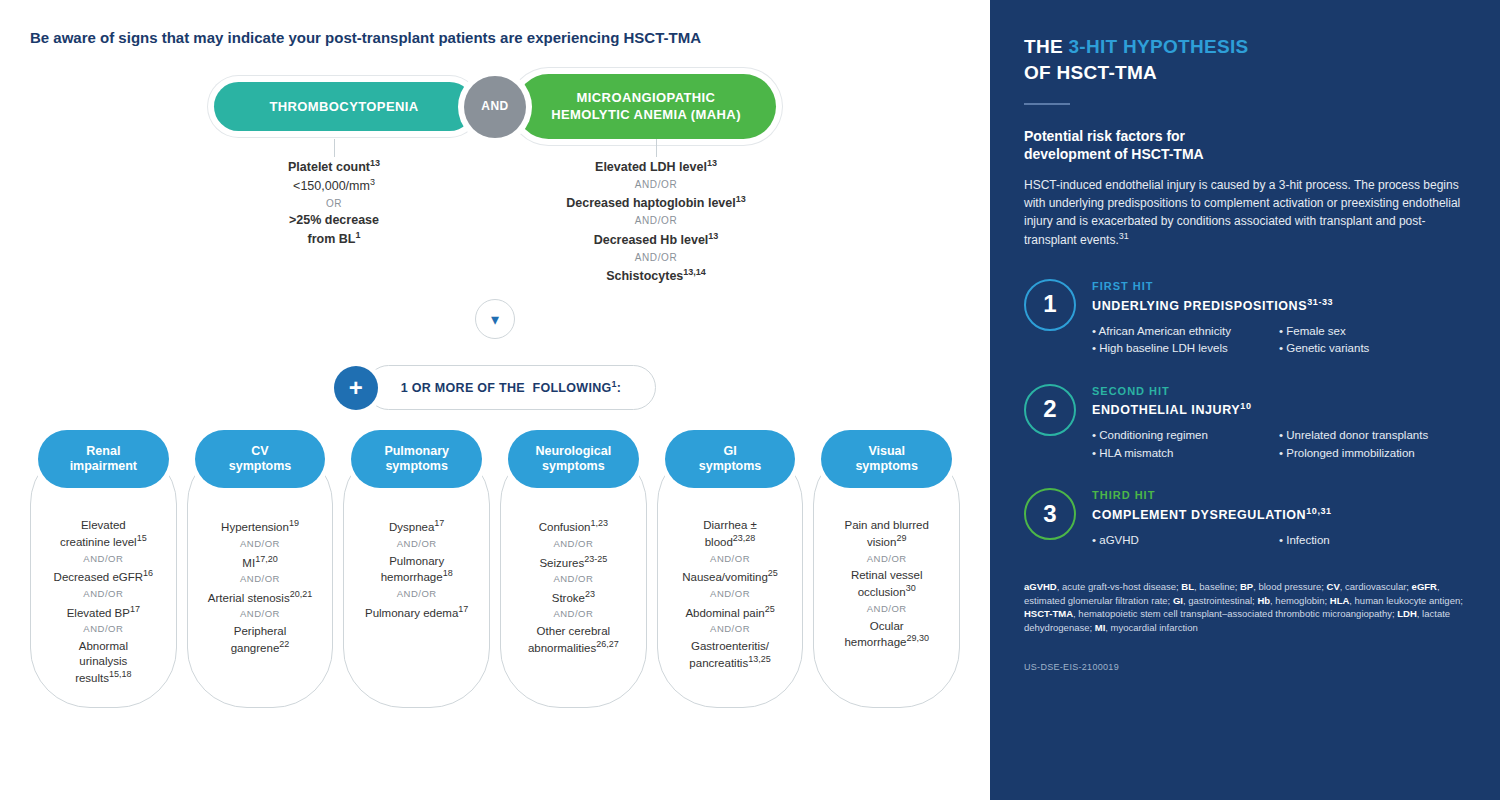Be aware of signs that may indicate your post-transplant patients are experiencing HSCT-TMA
THROMBOCYTOPENIA
AND
MICROANGIOPATHIC
HEMOLYTIC ANEMIA (MAHA)
Platelet count13
<150,000/mm3
OR
>25% decrease
from BL1
Elevated LDH level13
AND/OR
Decreased haptoglobin level13
AND/OR
Decreased Hb level13
AND/OR
Schistocytes13,14
▾
+
1 OR MORE OF THE FOLLOWING1:
Renal
impairment
Elevated
creatinine level15
AND/OR
Decreased eGFR16
AND/OR
Elevated BP17
AND/OR
Abnormal
urinalysis
results15,18
CV
symptoms
Hypertension19
AND/OR
MI17,20
AND/OR
Arterial stenosis20,21
AND/OR
Peripheral
gangrene22
Pulmonary
symptoms
Dyspnea17
AND/OR
Pulmonary
hemorrhage18
AND/OR
Pulmonary edema17
Neurological
symptoms
Confusion1,23
AND/OR
Seizures23-25
AND/OR
Stroke23
AND/OR
Other cerebral
abnormalities26,27
GI
symptoms
Diarrhea ±
blood23,28
AND/OR
Nausea/vomiting25
AND/OR
Abdominal pain25
AND/OR
Gastroenteritis/
pancreatitis13,25
Visual
symptoms
Pain and blurred
vision29
AND/OR
Retinal vessel
occlusion30
AND/OR
Ocular
hemorrhage29,30
THE 3-HIT HYPOTHESIS
OF HSCT-TMA
Potential risk factors for
development of HSCT-TMA
HSCT-induced endothelial injury is caused by a 3-hit process. The process begins with underlying predispositions to complement activation or preexisting endothelial injury and is exacerbated by conditions associated with transplant and post-transplant events.31
1
FIRST HIT
UNDERLYING PREDISPOSITIONS31-33
African American ethnicity Female sex High baseline LDH levels Genetic variants
2
SECOND HIT
ENDOTHELIAL INJURY10
Conditioning regimen Unrelated donor transplants HLA mismatch Prolonged immobilization
3
THIRD HIT
COMPLEMENT DYSREGULATION10,31
aGVHD Infection
aGVHD, acute graft-vs-host disease; BL, baseline; BP, blood pressure; CV, cardiovascular; eGFR, estimated glomerular filtration rate; GI, gastrointestinal; Hb, hemoglobin; HLA, human leukocyte antigen; HSCT-TMA, hematopoietic stem cell transplant–associated thrombotic microangiopathy; LDH, lactate dehydrogenase; MI, myocardial infarction
US-DSE-EIS-2100019